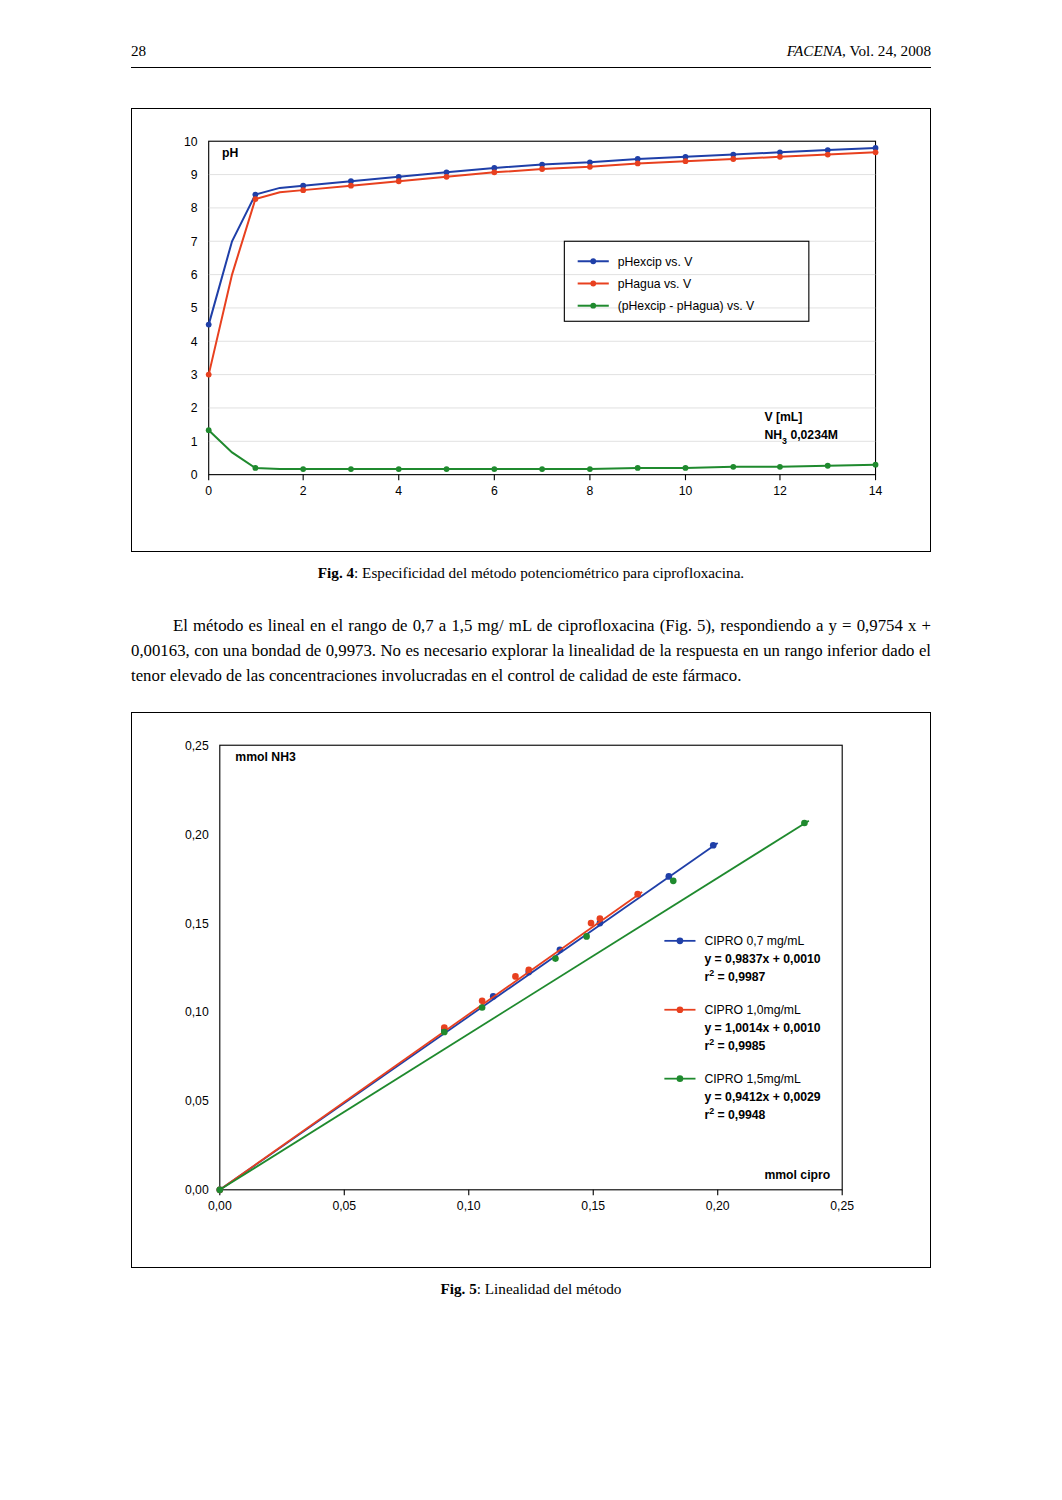28 FACENA, Vol. 24, 2008
10 9 8 7 6 5 4 3 2 1 0 pH 0 2 4 6 8 10 12 14 V [mL] NH3 0,0234M pHexcip vs. V pHagua vs. V (pHexcip - pHagua) vs. V
Fig. 4: Especificidad del método potenciométrico para ciprofloxacina.
El método es lineal en el rango de 0,7 a 1,5 mg/ mL de ciprofloxacina (Fig. 5), respondiendo a y = 0,9754 x + 0,00163, con una bondad de 0,9973. No es necesario explorar la linealidad de la respuesta en un rango inferior dado el tenor elevado de las concentraciones involucradas en el control de calidad de este fármaco.
0,25 0,20 0,15 0,10 0,05 0,00 mmol NH3 0,00 0,05 0,10 0,15 0,20 0,25 mmol cipro CIPRO 0,7 mg/mL y = 0,9837x + 0,0010 r2 = 0,9987 CIPRO 1,0mg/mL y = 1,0014x + 0,0010 r2 = 0,9985 CIPRO 1,5mg/mL y = 0,9412x + 0,0029 r2 = 0,9948
Fig. 5: Linealidad del método